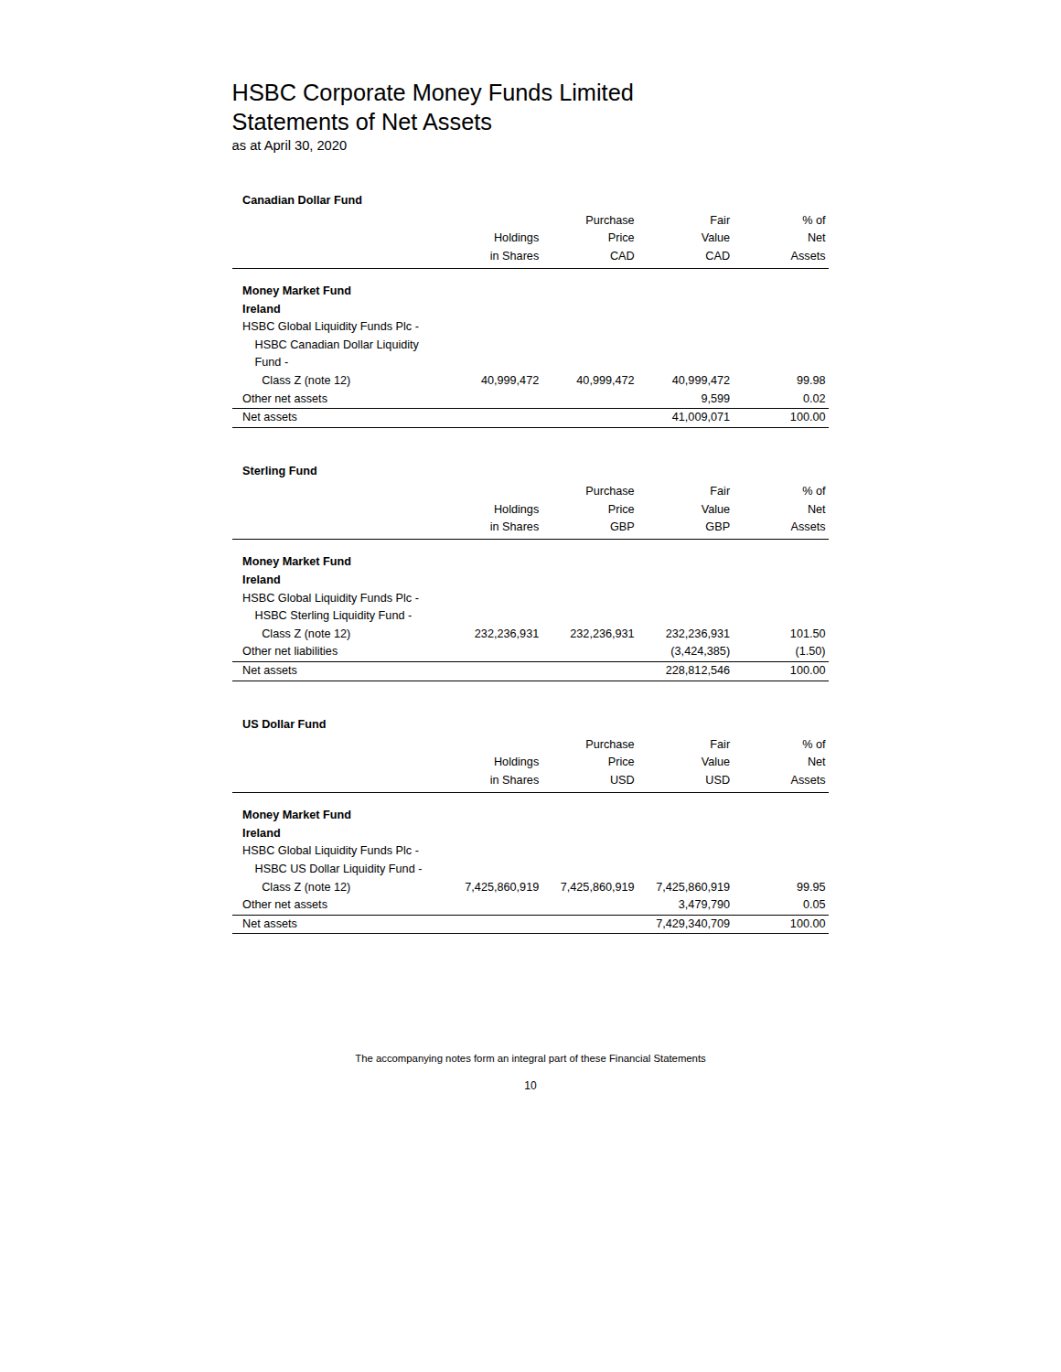HSBC Corporate Money Funds Limited
Statements of Net Assets
as at April 30, 2020
Canadian Dollar Fund
| | | Purchase | Fair | % of |
| --- | --- | --- | --- | --- |
| | Holdings | Price | Value | Net |
| | in Shares | CAD | CAD | Assets |
| Money Market Fund | | | | |
| Ireland | | | | |
| HSBC Global Liquidity Funds Plc - | | | | |
| HSBC Canadian Dollar Liquidity Fund - | | | | |
| Class Z (note 12) | 40,999,472 | 40,999,472 | 40,999,472 | 99.98 |
| Other net assets | | | 9,599 | 0.02 |
| Net assets | | | 41,009,071 | 100.00 |
Sterling Fund
| | | Purchase | Fair | % of |
| --- | --- | --- | --- | --- |
| | Holdings | Price | Value | Net |
| | in Shares | GBP | GBP | Assets |
| Money Market Fund | | | | |
| Ireland | | | | |
| HSBC Global Liquidity Funds Plc - | | | | |
| HSBC Sterling Liquidity Fund - | | | | |
| Class Z (note 12) | 232,236,931 | 232,236,931 | 232,236,931 | 101.50 |
| Other net liabilities | | | (3,424,385) | (1.50) |
| Net assets | | | 228,812,546 | 100.00 |
US Dollar Fund
| | | Purchase | Fair | % of |
| --- | --- | --- | --- | --- |
| | Holdings | Price | Value | Net |
| | in Shares | USD | USD | Assets |
| Money Market Fund | | | | |
| Ireland | | | | |
| HSBC Global Liquidity Funds Plc - | | | | |
| HSBC US Dollar Liquidity Fund - | | | | |
| Class Z (note 12) | 7,425,860,919 | 7,425,860,919 | 7,425,860,919 | 99.95 |
| Other net assets | | | 3,479,790 | 0.05 |
| Net assets | | | 7,429,340,709 | 100.00 |
The accompanying notes form an integral part of these Financial Statements
10